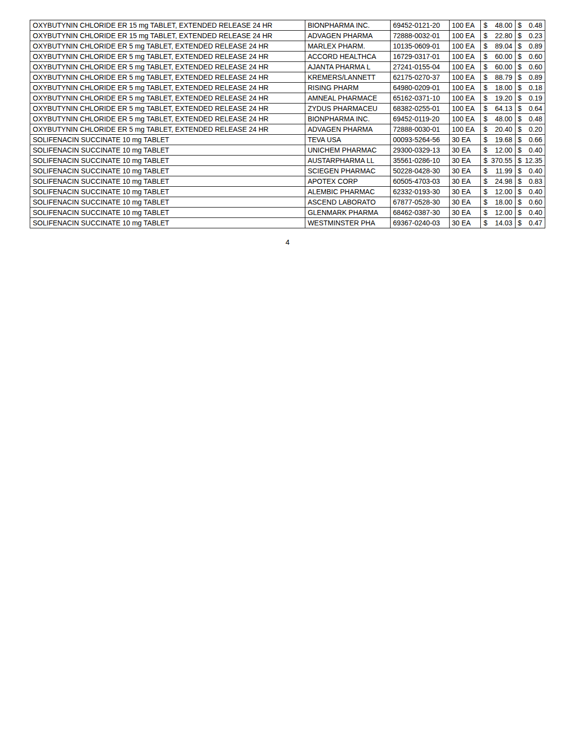| OXYBUTYNIN CHLORIDE ER 15 mg TABLET, EXTENDED RELEASE 24 HR | BIONPHARMA INC. | 69452-0121-20 | 100 EA | $ 48.00 | $ 0.48 |
| OXYBUTYNIN CHLORIDE ER 15 mg TABLET, EXTENDED RELEASE 24 HR | ADVAGEN PHARMA | 72888-0032-01 | 100 EA | $ 22.80 | $ 0.23 |
| OXYBUTYNIN CHLORIDE ER 5 mg TABLET, EXTENDED RELEASE 24 HR | MARLEX PHARM. | 10135-0609-01 | 100 EA | $ 89.04 | $ 0.89 |
| OXYBUTYNIN CHLORIDE ER 5 mg TABLET, EXTENDED RELEASE 24 HR | ACCORD HEALTHCA | 16729-0317-01 | 100 EA | $ 60.00 | $ 0.60 |
| OXYBUTYNIN CHLORIDE ER 5 mg TABLET, EXTENDED RELEASE 24 HR | AJANTA PHARMA L | 27241-0155-04 | 100 EA | $ 60.00 | $ 0.60 |
| OXYBUTYNIN CHLORIDE ER 5 mg TABLET, EXTENDED RELEASE 24 HR | KREMERS/LANNETT | 62175-0270-37 | 100 EA | $ 88.79 | $ 0.89 |
| OXYBUTYNIN CHLORIDE ER 5 mg TABLET, EXTENDED RELEASE 24 HR | RISING PHARM | 64980-0209-01 | 100 EA | $ 18.00 | $ 0.18 |
| OXYBUTYNIN CHLORIDE ER 5 mg TABLET, EXTENDED RELEASE 24 HR | AMNEAL PHARMACE | 65162-0371-10 | 100 EA | $ 19.20 | $ 0.19 |
| OXYBUTYNIN CHLORIDE ER 5 mg TABLET, EXTENDED RELEASE 24 HR | ZYDUS PHARMACEU | 68382-0255-01 | 100 EA | $ 64.13 | $ 0.64 |
| OXYBUTYNIN CHLORIDE ER 5 mg TABLET, EXTENDED RELEASE 24 HR | BIONPHARMA INC. | 69452-0119-20 | 100 EA | $ 48.00 | $ 0.48 |
| OXYBUTYNIN CHLORIDE ER 5 mg TABLET, EXTENDED RELEASE 24 HR | ADVAGEN PHARMA | 72888-0030-01 | 100 EA | $ 20.40 | $ 0.20 |
| SOLIFENACIN SUCCINATE 10 mg TABLET | TEVA USA | 00093-5264-56 | 30 EA | $ 19.68 | $ 0.66 |
| SOLIFENACIN SUCCINATE 10 mg TABLET | UNICHEM PHARMAC | 29300-0329-13 | 30 EA | $ 12.00 | $ 0.40 |
| SOLIFENACIN SUCCINATE 10 mg TABLET | AUSTARPHARMA LL | 35561-0286-10 | 30 EA | $ 370.55 | $ 12.35 |
| SOLIFENACIN SUCCINATE 10 mg TABLET | SCIEGEN PHARMAC | 50228-0428-30 | 30 EA | $ 11.99 | $ 0.40 |
| SOLIFENACIN SUCCINATE 10 mg TABLET | APOTEX CORP | 60505-4703-03 | 30 EA | $ 24.98 | $ 0.83 |
| SOLIFENACIN SUCCINATE 10 mg TABLET | ALEMBIC PHARMAC | 62332-0193-30 | 30 EA | $ 12.00 | $ 0.40 |
| SOLIFENACIN SUCCINATE 10 mg TABLET | ASCEND LABORATO | 67877-0528-30 | 30 EA | $ 18.00 | $ 0.60 |
| SOLIFENACIN SUCCINATE 10 mg TABLET | GLENMARK PHARMA | 68462-0387-30 | 30 EA | $ 12.00 | $ 0.40 |
| SOLIFENACIN SUCCINATE 10 mg TABLET | WESTMINSTER PHA | 69367-0240-03 | 30 EA | $ 14.03 | $ 0.47 |
4